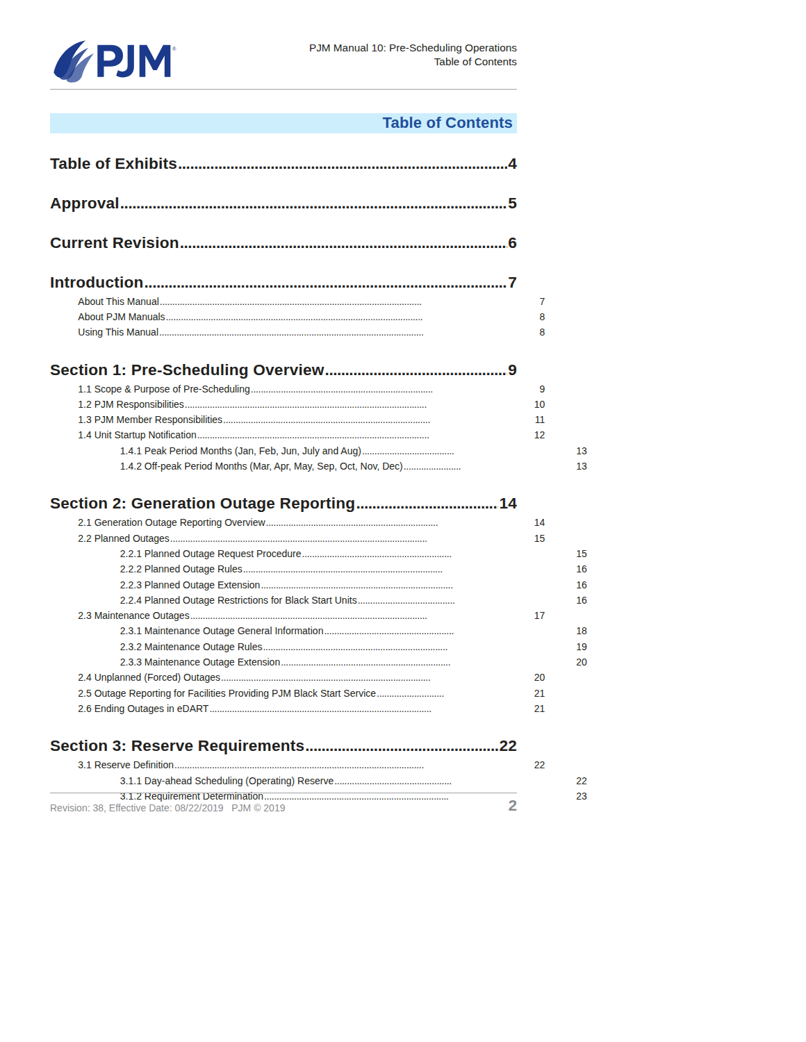®
PJM Manual 10: Pre-Scheduling Operations
Table of Contents
Table of Contents
Table of Exhibits ......................................................................................... 4
Approval ......................................................................................................... 5
Current Revision ....................................................................................... 6
Introduction .............................................................................................. 7
About This Manual ......................................................................................................... 7
About PJM Manuals ....................................................................................................... 8
Using This Manual .......................................................................................................... 8
Section 1: Pre-Scheduling Overview ....................................................... 9
1.1 Scope & Purpose of Pre-Scheduling ......................................................................... 9
1.2 PJM Responsibilities ................................................................................................. 10
1.3 PJM Member Responsibilities ................................................................................... 11
1.4 Unit Startup Notification ............................................................................................. 12
1.4.1 Peak Period Months (Jan, Feb, Jun, July and Aug) ..................................... 13
1.4.2 Off-peak Period Months (Mar, Apr, May, Sep, Oct, Nov, Dec) ....................... 13
Section 2: Generation Outage Reporting .............................................. 14
2.1 Generation Outage Reporting Overview ..................................................................... 14
2.2 Planned Outages ....................................................................................................... 15
2.2.1 Planned Outage Request Procedure ............................................................ 15
2.2.2 Planned Outage Rules ................................................................................ 16
2.2.3 Planned Outage Extension ............................................................................. 16
2.2.4 Planned Outage Restrictions for Black Start Units ....................................... 16
2.3 Maintenance Outages ............................................................................................... 17
2.3.1 Maintenance Outage General Information .................................................... 18
2.3.2 Maintenance Outage Rules .......................................................................... 19
2.3.3 Maintenance Outage Extension .................................................................... 20
2.4 Unplanned (Forced) Outages .................................................................................... 20
2.5 Outage Reporting for Facilities Providing PJM Black Start Service ........................... 21
2.6 Ending Outages in eDART ......................................................................................... 21
Section 3: Reserve Requirements ......................................................... 22
3.1 Reserve Definition .................................................................................................... 22
3.1.1 Day-ahead Scheduling (Operating) Reserve ............................................... 22
3.1.2 Requirement Determination .......................................................................... 23
Revision: 38, Effective Date: 08/22/2019 PJM © 2019
2